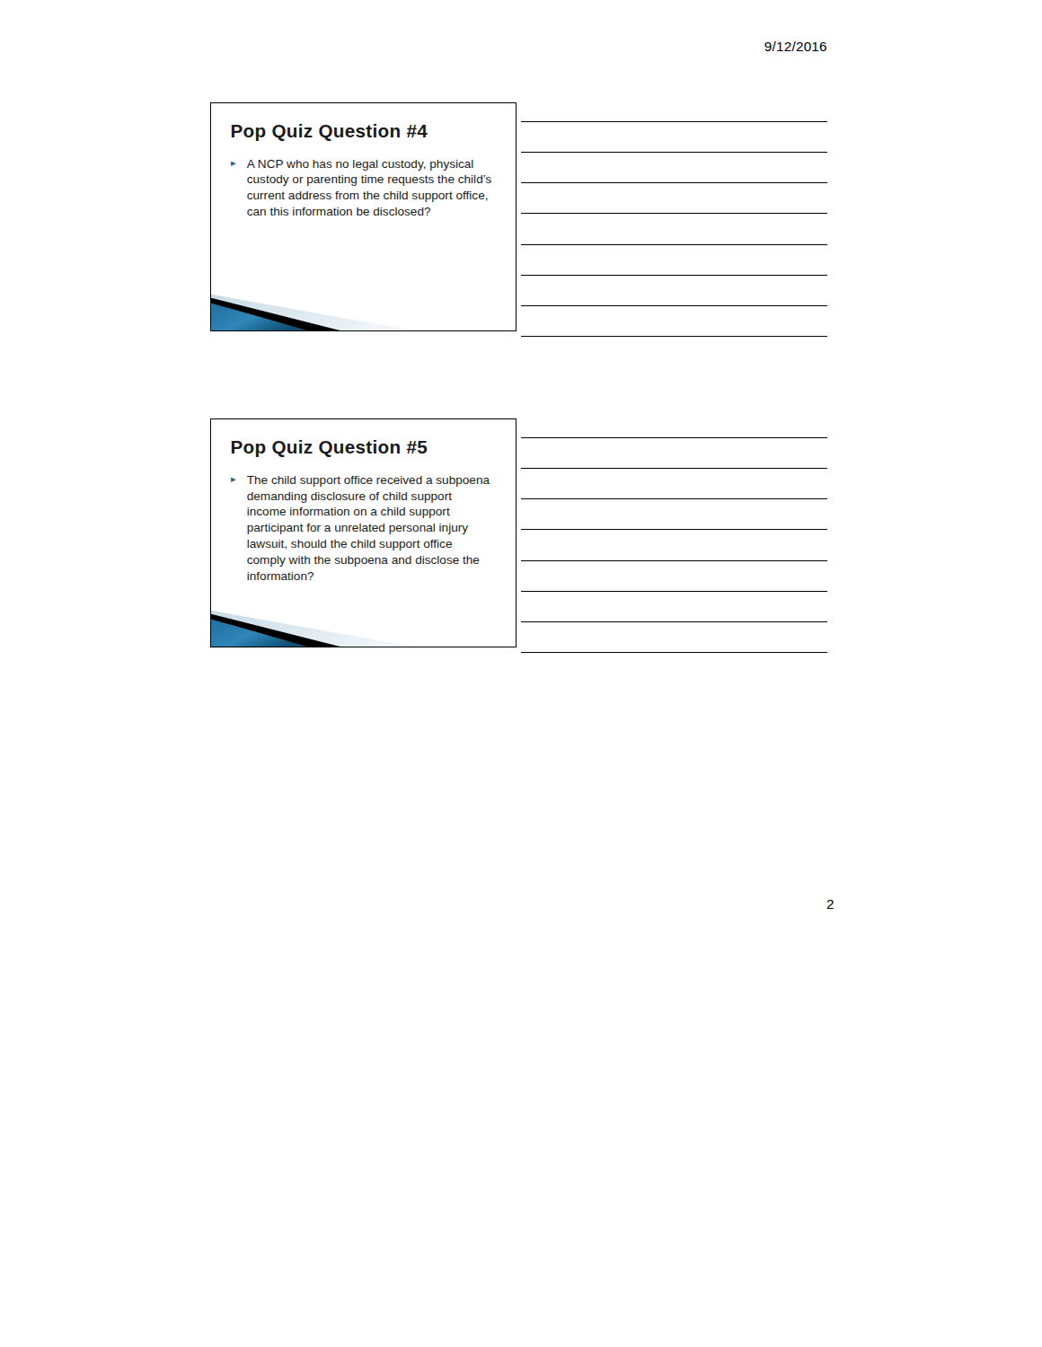9/12/2016
Pop Quiz Question #4
A NCP who has no legal custody, physical custody or parenting time requests the child’s current address from the child support office, can this information be disclosed?
Pop Quiz Question #5
The child support office received a subpoena demanding disclosure of child support income information on a child support participant for a unrelated personal injury lawsuit, should the child support office comply with the subpoena and disclose the information?
2